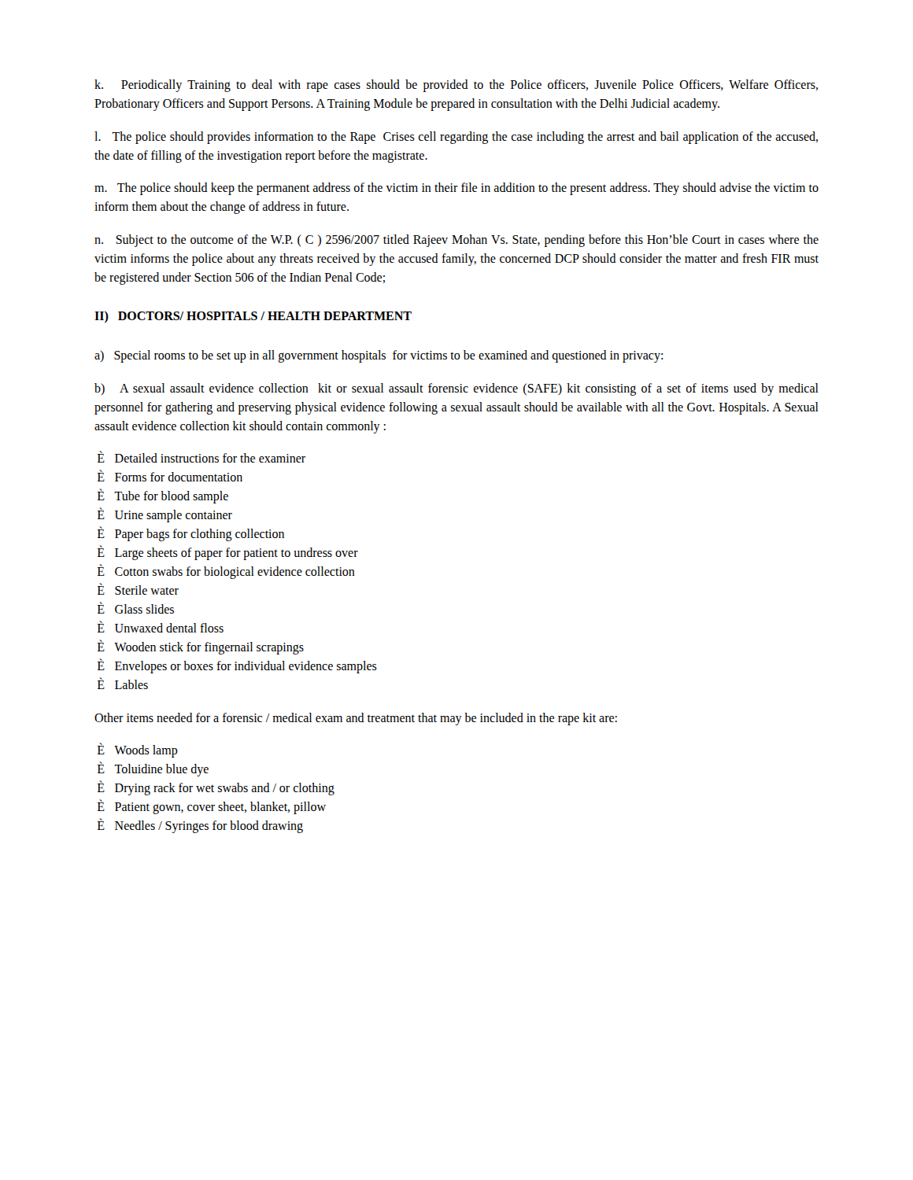k. Periodically Training to deal with rape cases should be provided to the Police officers, Juvenile Police Officers, Welfare Officers, Probationary Officers and Support Persons. A Training Module be prepared in consultation with the Delhi Judicial academy.
l. The police should provides information to the Rape Crises cell regarding the case including the arrest and bail application of the accused, the date of filling of the investigation report before the magistrate.
m. The police should keep the permanent address of the victim in their file in addition to the present address. They should advise the victim to inform them about the change of address in future.
n. Subject to the outcome of the W.P. ( C ) 2596/2007 titled Rajeev Mohan Vs. State, pending before this Hon’ble Court in cases where the victim informs the police about any threats received by the accused family, the concerned DCP should consider the matter and fresh FIR must be registered under Section 506 of the Indian Penal Code;
II) DOCTORS/ HOSPITALS / HEALTH DEPARTMENT
a) Special rooms to be set up in all government hospitals for victims to be examined and questioned in privacy:
b) A sexual assault evidence collection kit or sexual assault forensic evidence (SAFE) kit consisting of a set of items used by medical personnel for gathering and preserving physical evidence following a sexual assault should be available with all the Govt. Hospitals. A Sexual assault evidence collection kit should contain commonly :
Detailed instructions for the examiner
Forms for documentation
Tube for blood sample
Urine sample container
Paper bags for clothing collection
Large sheets of paper for patient to undress over
Cotton swabs for biological evidence collection
Sterile water
Glass slides
Unwaxed dental floss
Wooden stick for fingernail scrapings
Envelopes or boxes for individual evidence samples
Lables
Other items needed for a forensic / medical exam and treatment that may be included in the rape kit are:
Woods lamp
Toluidine blue dye
Drying rack for wet swabs and / or clothing
Patient gown, cover sheet, blanket, pillow
Needles / Syringes for blood drawing